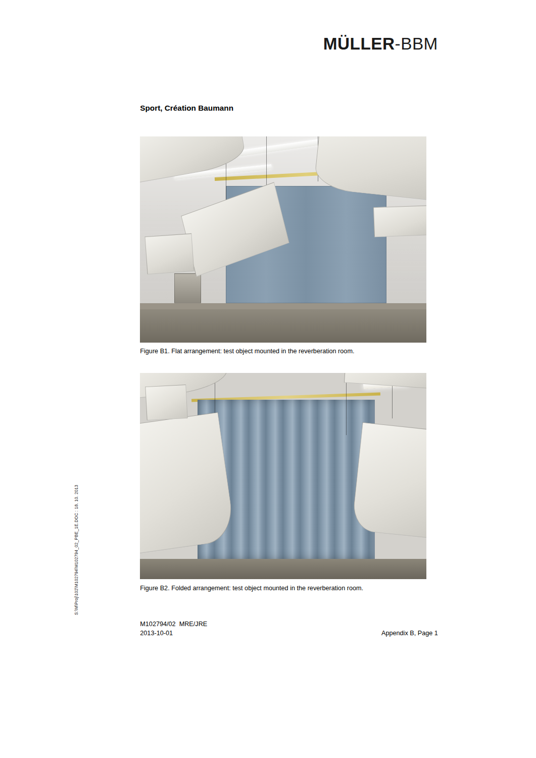S:\M\Proj\102\M102794\M102794_02_PBE_1E.DOC : 18. 10. 2013
MÜLLER-BBM
Sport, Création Baumann
Figure B1. Flat arrangement: test object mounted in the reverberation room.
Figure B2. Folded arrangement: test object mounted in the reverberation room.
M102794/02 MRE/JRE
2013-10-01
Appendix B, Page 1